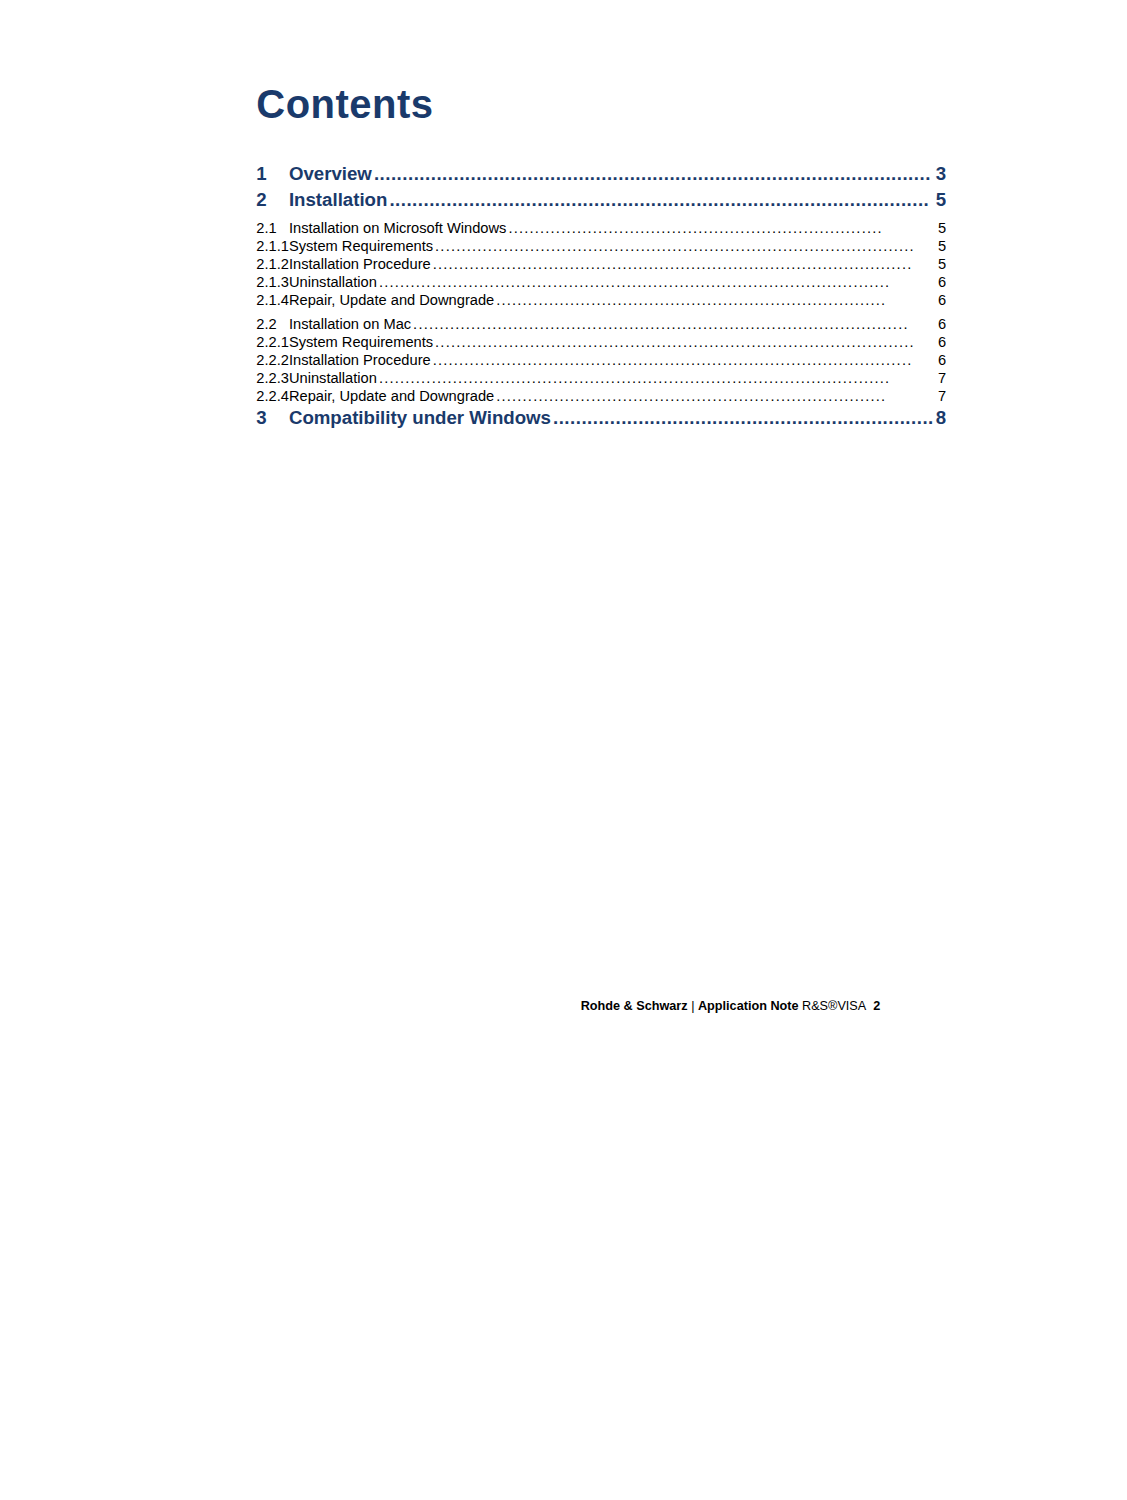Contents
| 1 | Overview .................................................................................................. 3 |
| 2 | Installation ............................................................................................... 5 |
| 2.1 | Installation on Microsoft Windows ....................................................................... 5 |
| 2.1.1 | System Requirements ........................................................................................... 5 |
| 2.1.2 | Installation Procedure ........................................................................................... 5 |
| 2.1.3 | Uninstallation ................................................................................................. 6 |
| 2.1.4 | Repair, Update and Downgrade .......................................................................... 6 |
| 2.2 | Installation on Mac .............................................................................................. 6 |
| 2.2.1 | System Requirements ........................................................................................... 6 |
| 2.2.2 | Installation Procedure ........................................................................................... 6 |
| 2.2.3 | Uninstallation ................................................................................................. 7 |
| 2.2.4 | Repair, Update and Downgrade .......................................................................... 7 |
| 3 | Compatibility under Windows ................................................................... 8 |
Rohde & Schwarz | Application Note R&S®VISA 2